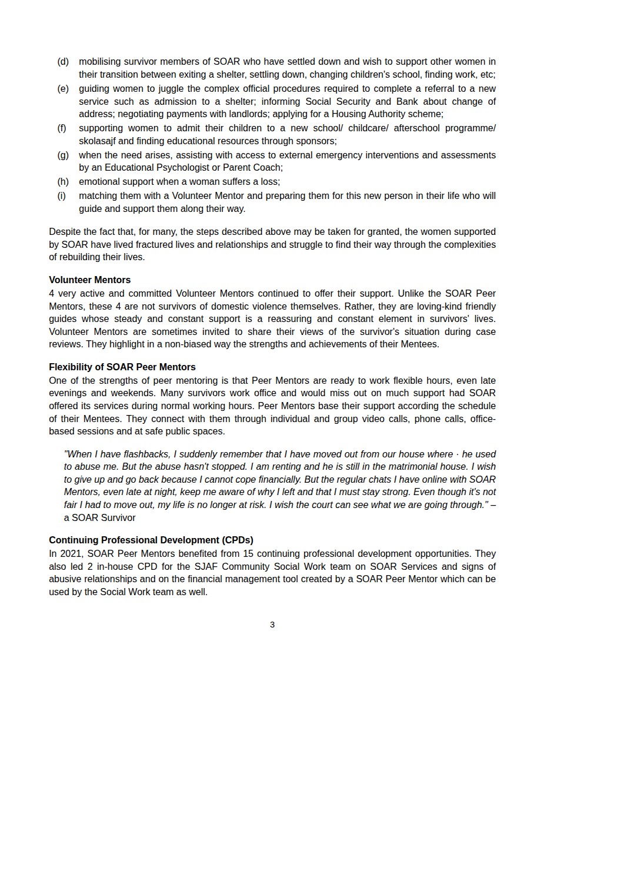(d) mobilising survivor members of SOAR who have settled down and wish to support other women in their transition between exiting a shelter, settling down, changing children's school, finding work, etc;
(e) guiding women to juggle the complex official procedures required to complete a referral to a new service such as admission to a shelter; informing Social Security and Bank about change of address; negotiating payments with landlords; applying for a Housing Authority scheme;
(f) supporting women to admit their children to a new school/ childcare/ afterschool programme/ skolasajf and finding educational resources through sponsors;
(g) when the need arises, assisting with access to external emergency interventions and assessments by an Educational Psychologist or Parent Coach;
(h) emotional support when a woman suffers a loss;
(i) matching them with a Volunteer Mentor and preparing them for this new person in their life who will guide and support them along their way.
Despite the fact that, for many, the steps described above may be taken for granted, the women supported by SOAR have lived fractured lives and relationships and struggle to find their way through the complexities of rebuilding their lives.
Volunteer Mentors
4 very active and committed Volunteer Mentors continued to offer their support. Unlike the SOAR Peer Mentors, these 4 are not survivors of domestic violence themselves. Rather, they are loving-kind friendly guides whose steady and constant support is a reassuring and constant element in survivors' lives. Volunteer Mentors are sometimes invited to share their views of the survivor's situation during case reviews. They highlight in a non-biased way the strengths and achievements of their Mentees.
Flexibility of SOAR Peer Mentors
One of the strengths of peer mentoring is that Peer Mentors are ready to work flexible hours, even late evenings and weekends. Many survivors work office and would miss out on much support had SOAR offered its services during normal working hours. Peer Mentors base their support according the schedule of their Mentees. They connect with them through individual and group video calls, phone calls, office-based sessions and at safe public spaces.
"When I have flashbacks, I suddenly remember that I have moved out from our house where · he used to abuse me. But the abuse hasn't stopped. I am renting and he is still in the matrimonial house. I wish to give up and go back because I cannot cope financially. But the regular chats I have online with SOAR Mentors, even late at night, keep me aware of why I left and that I must stay strong. Even though it's not fair I had to move out, my life is no longer at risk. I wish the court can see what we are going through." – a SOAR Survivor
Continuing Professional Development (CPDs)
In 2021, SOAR Peer Mentors benefited from 15 continuing professional development opportunities. They also led 2 in-house CPD for the SJAF Community Social Work team on SOAR Services and signs of abusive relationships and on the financial management tool created by a SOAR Peer Mentor which can be used by the Social Work team as well.
3